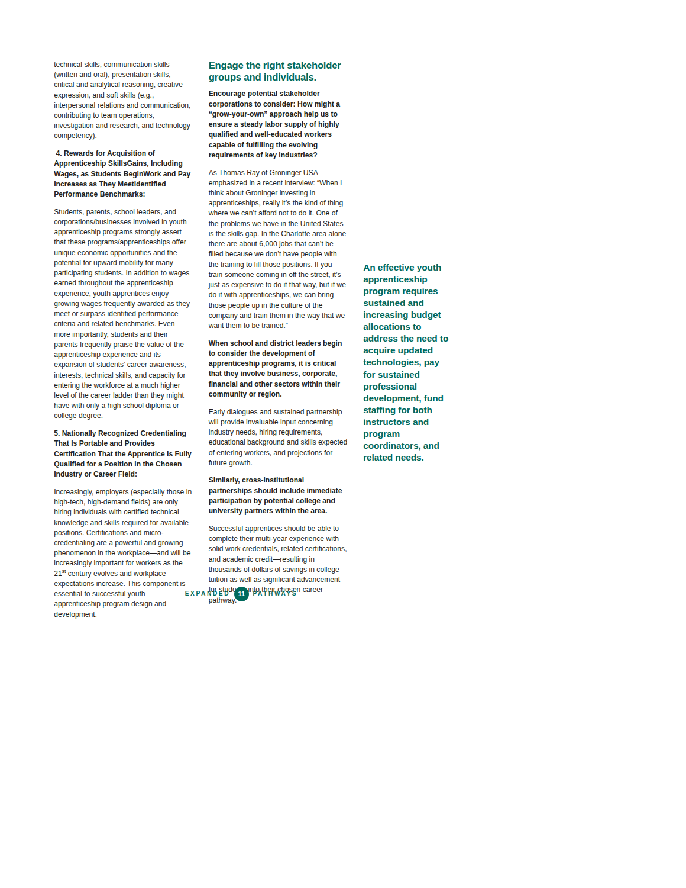technical skills, communication skills (written and oral), presentation skills, critical and analytical reasoning, creative expression, and soft skills (e.g., interpersonal relations and communication, contributing to team operations, investigation and research, and technology competency).
4. Rewards for Acquisition of Apprenticeship SkillsGains, Including Wages, as Students BeginWork and Pay Increases as They MeetIdentified Performance Benchmarks:
Students, parents, school leaders, and corporations/businesses involved in youth apprenticeship programs strongly assert that these programs/apprenticeships offer unique economic opportunities and the potential for upward mobility for many participating students. In addition to wages earned throughout the apprenticeship experience, youth apprentices enjoy growing wages frequently awarded as they meet or surpass identified performance criteria and related benchmarks. Even more importantly, students and their parents frequently praise the value of the apprenticeship experience and its expansion of students’ career awareness, interests, technical skills, and capacity for entering the workforce at a much higher level of the career ladder than they might have with only a high school diploma or college degree.
5. Nationally Recognized Credentialing That Is Portable and Provides Certification That the Apprentice Is Fully Qualified for a Position in the Chosen Industry or Career Field:
Increasingly, employers (especially those in high-tech, high-demand fields) are only hiring individuals with certified technical knowledge and skills required for available positions. Certifications and micro-credentialing are a powerful and growing phenomenon in the workplace—and will be increasingly important for workers as the 21st century evolves and workplace expectations increase. This component is essential to successful youth apprenticeship program design and development.
Engage the right stakeholder groups and individuals.
Encourage potential stakeholder corporations to consider: How might a “grow-your-own” approach help us to ensure a steady labor supply of highly qualified and well-educated workers capable of fulfilling the evolving requirements of key industries?
As Thomas Ray of Groninger USA emphasized in a recent interview: “When I think about Groninger investing in apprenticeships, really it’s the kind of thing where we can’t afford not to do it. One of the problems we have in the United States is the skills gap. In the Charlotte area alone there are about 6,000 jobs that can’t be filled because we don’t have people with the training to fill those positions. If you train someone coming in off the street, it’s just as expensive to do it that way, but if we do it with apprenticeships, we can bring those people up in the culture of the company and train them in the way that we want them to be trained.”
When school and district leaders begin to consider the development of apprenticeship programs, it is critical that they involve business, corporate, financial and other sectors within their community or region.
Early dialogues and sustained partnership will provide invaluable input concerning industry needs, hiring requirements, educational background and skills expected of entering workers, and projections for future growth.
Similarly, cross-institutional partnerships should include immediate participation by potential college and university partners within the area.
Successful apprentices should be able to complete their multi-year experience with solid work credentials, related certifications, and academic credit—resulting in thousands of dollars of savings in college tuition as well as significant advancement for students into their chosen career pathway.
An effective youth apprenticeship program requires sustained and increasing budget allocations to address the need to acquire updated technologies, pay for sustained professional development, fund staffing for both instructors and program coordinators, and related needs.
EXPANDED11 PATHWAYS